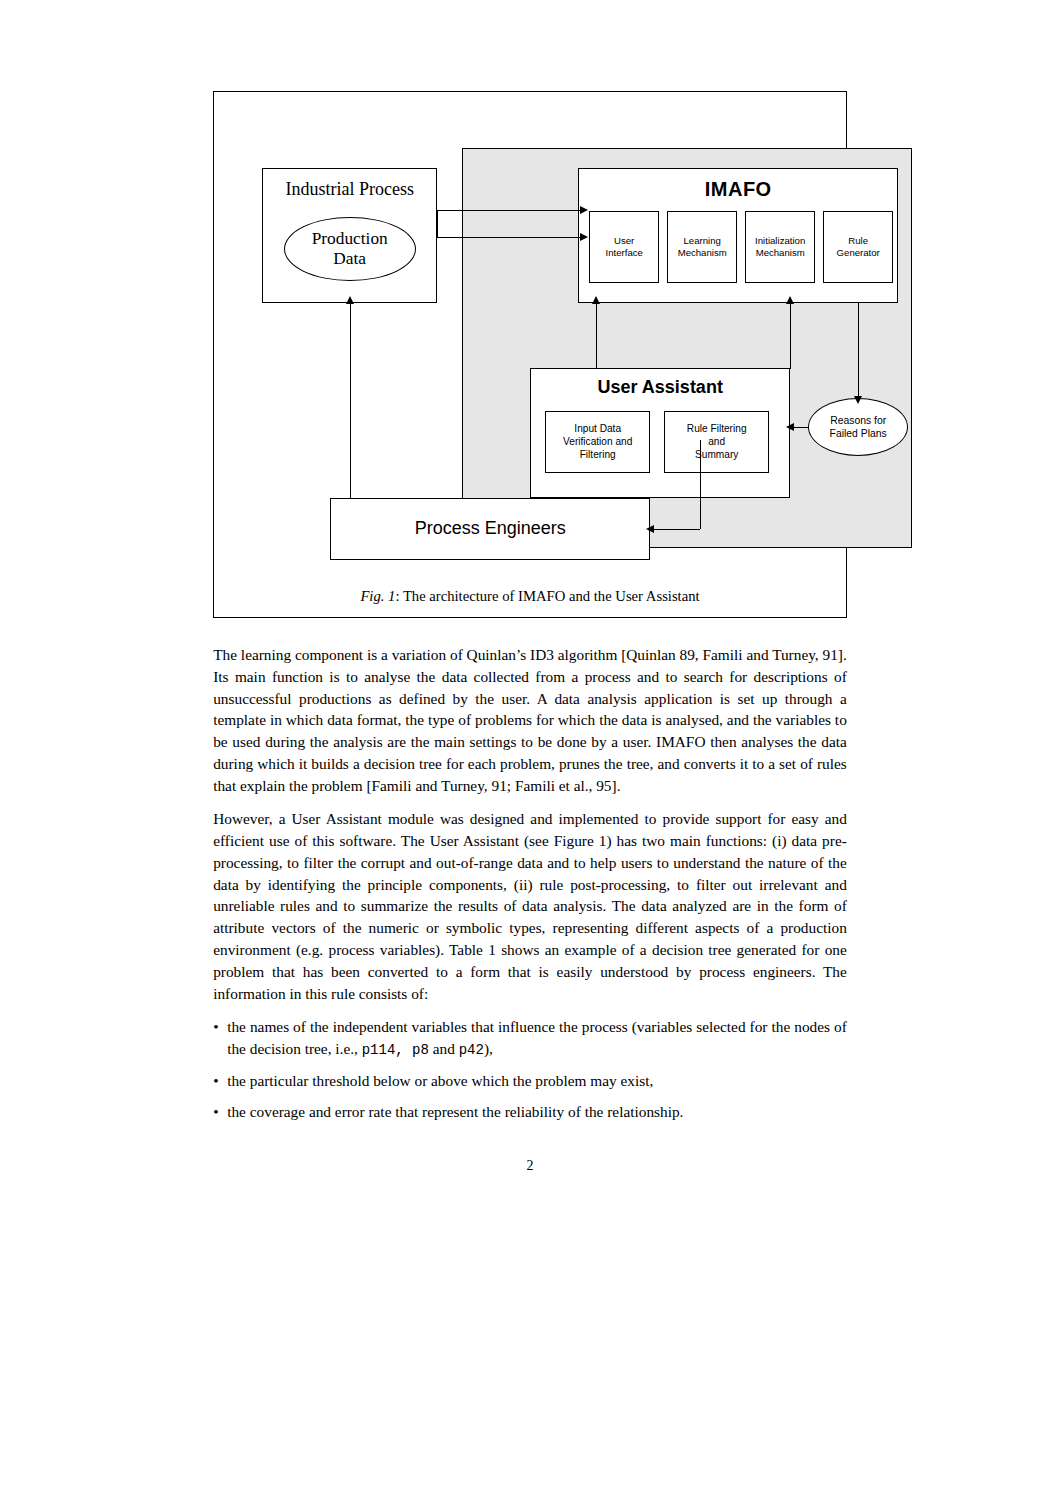Industrial Process
Production
Data
IMAFO
User
Interface
Learning
Mechanism
Initialization
Mechanism
Rule
Generator
User Assistant
Input Data
Verification and
Filtering
Rule Filtering
and
Summary
Reasons for
Failed Plans
Process Engineers
Fig. 1: The architecture of IMAFO and the User Assistant
The learning component is a variation of Quinlan’s ID3 algorithm [Quinlan 89, Famili and Turney, 91]. Its main function is to analyse the data collected from a process and to search for descriptions of unsuccessful productions as defined by the user. A data analysis application is set up through a template in which data format, the type of problems for which the data is analysed, and the variables to be used during the analysis are the main settings to be done by a user. IMAFO then analyses the data during which it builds a decision tree for each problem, prunes the tree, and converts it to a set of rules that explain the problem [Famili and Turney, 91; Famili et al., 95].
However, a User Assistant module was designed and implemented to provide support for easy and efficient use of this software. The User Assistant (see Figure 1) has two main functions: (i) data pre-processing, to filter the corrupt and out-of-range data and to help users to understand the nature of the data by identifying the principle components, (ii) rule post-processing, to filter out irrelevant and unreliable rules and to summarize the results of data analysis. The data analyzed are in the form of attribute vectors of the numeric or symbolic types, representing different aspects of a production environment (e.g. process variables). Table 1 shows an example of a decision tree generated for one problem that has been converted to a form that is easily understood by process engineers. The information in this rule consists of:
the names of the independent variables that influence the process (variables selected for the nodes of the decision tree, i.e., p114, p8 and p42),
the particular threshold below or above which the problem may exist,
the coverage and error rate that represent the reliability of the relationship.
2